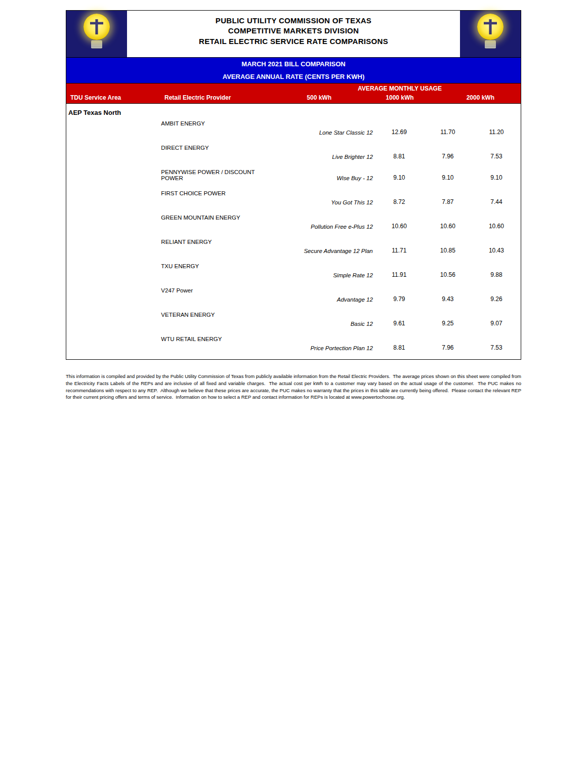PUBLIC UTILITY COMMISSION OF TEXAS
COMPETITIVE MARKETS DIVISION
RETAIL ELECTRIC SERVICE RATE COMPARISONS
MARCH 2021 BILL COMPARISON
AVERAGE ANNUAL RATE (CENTS PER KWH)
TDU Service Area
Retail Electric Provider
AVERAGE MONTHLY USAGE
500 kWh 1000 kWh 2000 kWh
| AEP Texas North | | | | | |
| | AMBIT ENERGY | | | | |
| | | Lone Star Classic 12 | 12.69 | 11.70 | 11.20 |
| | DIRECT ENERGY | | | | |
| | | Live Brighter 12 | 8.81 | 7.96 | 7.53 |
| | PENNYWISE POWER / DISCOUNT POWER | Wise Buy - 12 | 9.10 | 9.10 | 9.10 |
| | FIRST CHOICE POWER | | | | |
| | | You Got This 12 | 8.72 | 7.87 | 7.44 |
| | GREEN MOUNTAIN ENERGY | | | | |
| | | Pollution Free e-Plus 12 | 10.60 | 10.60 | 10.60 |
| | RELIANT ENERGY | | | | |
| | | Secure Advantage 12 Plan | 11.71 | 10.85 | 10.43 |
| | TXU ENERGY | | | | |
| | | Simple Rate 12 | 11.91 | 10.56 | 9.88 |
| | V247 Power | | | | |
| | | Advantage 12 | 9.79 | 9.43 | 9.26 |
| | VETERAN ENERGY | | | | |
| | | Basic 12 | 9.61 | 9.25 | 9.07 |
| | WTU RETAIL ENERGY | | | | |
| | | Price Portection Plan 12 | 8.81 | 7.96 | 7.53 |
This information is compiled and provided by the Public Utility Commission of Texas from publicly available information from the Retail Electric Providers. The average prices shown on this sheet were compiled from the Electricity Facts Labels of the REPs and are inclusive of all fixed and variable charges. The actual cost per kWh to a customer may vary based on the actual usage of the customer. The PUC makes no recommendations with respect to any REP. Although we believe that these prices are accurate, the PUC makes no warranty that the prices in this table are currently being offered. Please contact the relevant REP for their current pricing offers and terms of service. Information on how to select a REP and contact information for REPs is located at www.powertochoose.org.